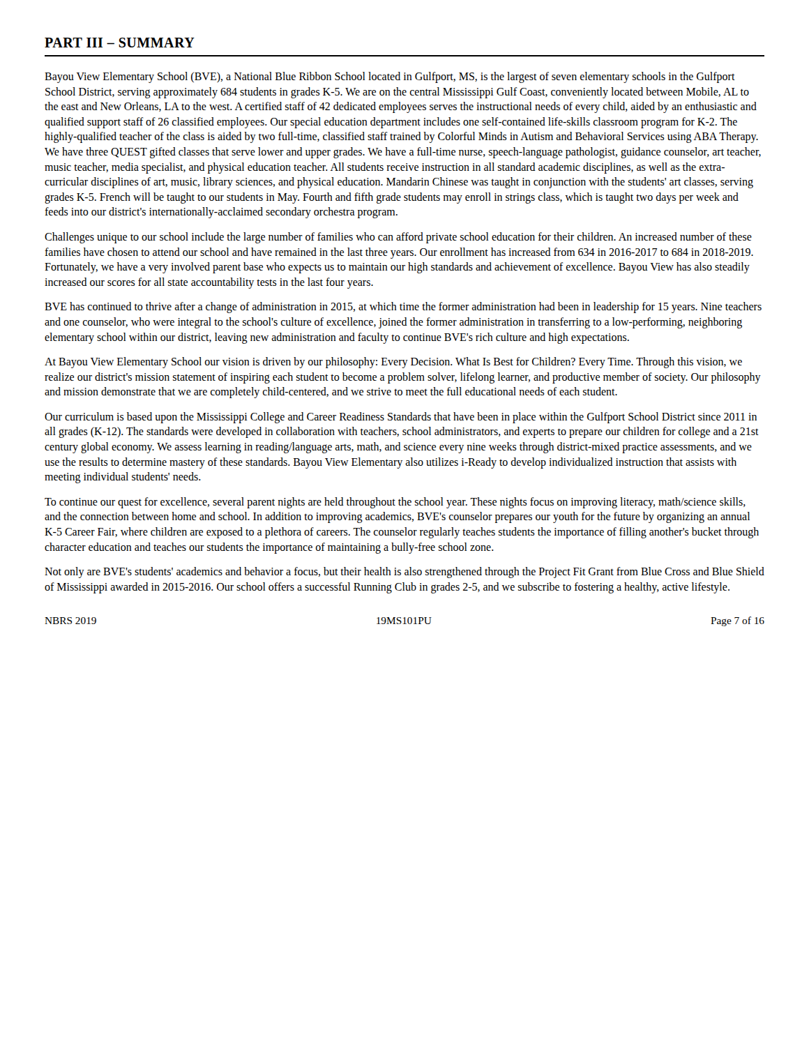PART III – SUMMARY
Bayou View Elementary School (BVE), a National Blue Ribbon School located in Gulfport, MS, is the largest of seven elementary schools in the Gulfport School District, serving approximately 684 students in grades K-5. We are on the central Mississippi Gulf Coast, conveniently located between Mobile, AL to the east and New Orleans, LA to the west. A certified staff of 42 dedicated employees serves the instructional needs of every child, aided by an enthusiastic and qualified support staff of 26 classified employees. Our special education department includes one self-contained life-skills classroom program for K-2. The highly-qualified teacher of the class is aided by two full-time, classified staff trained by Colorful Minds in Autism and Behavioral Services using ABA Therapy. We have three QUEST gifted classes that serve lower and upper grades. We have a full-time nurse, speech-language pathologist, guidance counselor, art teacher, music teacher, media specialist, and physical education teacher. All students receive instruction in all standard academic disciplines, as well as the extra-curricular disciplines of art, music, library sciences, and physical education. Mandarin Chinese was taught in conjunction with the students' art classes, serving grades K-5. French will be taught to our students in May. Fourth and fifth grade students may enroll in strings class, which is taught two days per week and feeds into our district's internationally-acclaimed secondary orchestra program.
Challenges unique to our school include the large number of families who can afford private school education for their children. An increased number of these families have chosen to attend our school and have remained in the last three years. Our enrollment has increased from 634 in 2016-2017 to 684 in 2018-2019. Fortunately, we have a very involved parent base who expects us to maintain our high standards and achievement of excellence. Bayou View has also steadily increased our scores for all state accountability tests in the last four years.
BVE has continued to thrive after a change of administration in 2015, at which time the former administration had been in leadership for 15 years. Nine teachers and one counselor, who were integral to the school's culture of excellence, joined the former administration in transferring to a low-performing, neighboring elementary school within our district, leaving new administration and faculty to continue BVE's rich culture and high expectations.
At Bayou View Elementary School our vision is driven by our philosophy: Every Decision. What Is Best for Children? Every Time. Through this vision, we realize our district's mission statement of inspiring each student to become a problem solver, lifelong learner, and productive member of society. Our philosophy and mission demonstrate that we are completely child-centered, and we strive to meet the full educational needs of each student.
Our curriculum is based upon the Mississippi College and Career Readiness Standards that have been in place within the Gulfport School District since 2011 in all grades (K-12). The standards were developed in collaboration with teachers, school administrators, and experts to prepare our children for college and a 21st century global economy. We assess learning in reading/language arts, math, and science every nine weeks through district-mixed practice assessments, and we use the results to determine mastery of these standards. Bayou View Elementary also utilizes i-Ready to develop individualized instruction that assists with meeting individual students' needs.
To continue our quest for excellence, several parent nights are held throughout the school year. These nights focus on improving literacy, math/science skills, and the connection between home and school. In addition to improving academics, BVE's counselor prepares our youth for the future by organizing an annual K-5 Career Fair, where children are exposed to a plethora of careers. The counselor regularly teaches students the importance of filling another's bucket through character education and teaches our students the importance of maintaining a bully-free school zone.
Not only are BVE's students' academics and behavior a focus, but their health is also strengthened through the Project Fit Grant from Blue Cross and Blue Shield of Mississippi awarded in 2015-2016. Our school offers a successful Running Club in grades 2-5, and we subscribe to fostering a healthy, active lifestyle.
NBRS 2019 19MS101PU Page 7 of 16